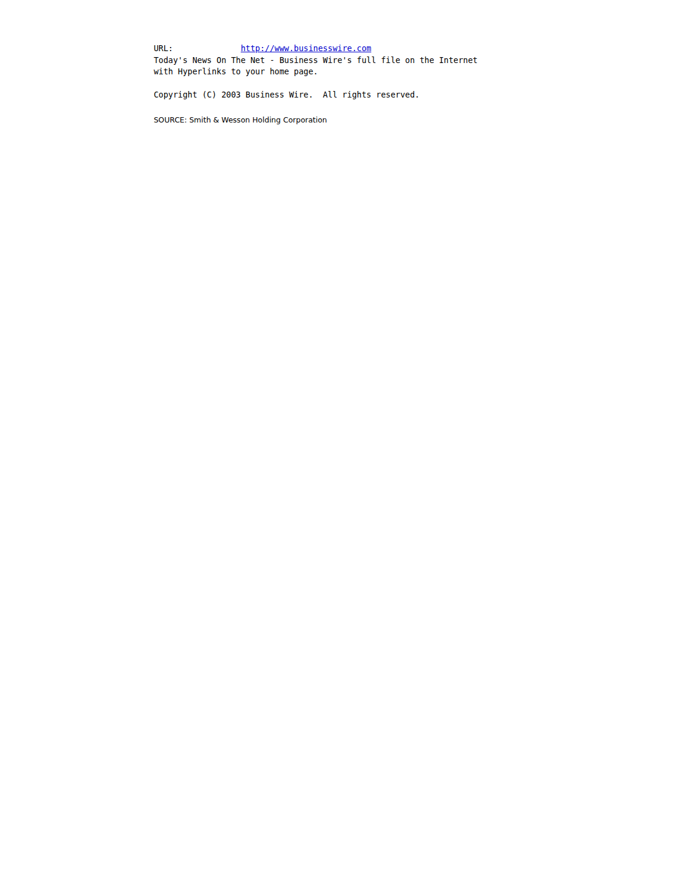URL:              http://www.businesswire.com
Today's News On The Net - Business Wire's full file on the Internet
with Hyperlinks to your home page.
Copyright (C) 2003 Business Wire. All rights reserved.
SOURCE: Smith & Wesson Holding Corporation